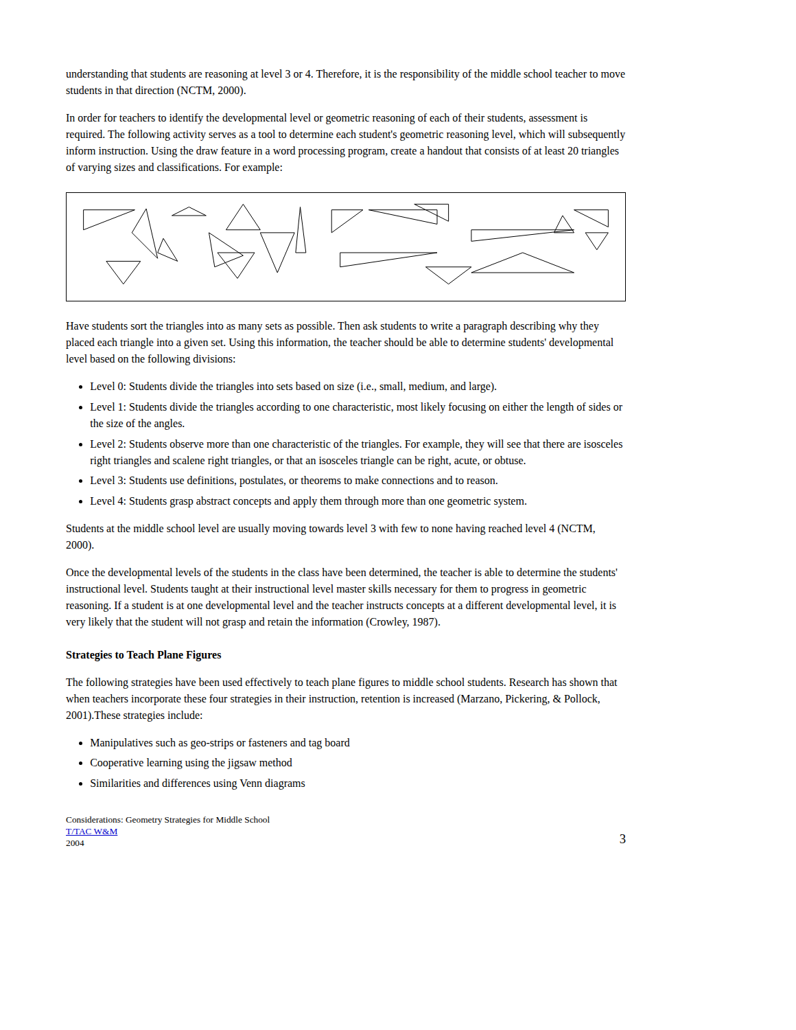understanding that students are reasoning at level 3 or 4. Therefore, it is the responsibility of the middle school teacher to move students in that direction (NCTM, 2000).
In order for teachers to identify the developmental level or geometric reasoning of each of their students, assessment is required. The following activity serves as a tool to determine each student's geometric reasoning level, which will subsequently inform instruction. Using the draw feature in a word processing program, create a handout that consists of at least 20 triangles of varying sizes and classifications. For example:
Have students sort the triangles into as many sets as possible. Then ask students to write a paragraph describing why they placed each triangle into a given set. Using this information, the teacher should be able to determine students' developmental level based on the following divisions:
Level 0: Students divide the triangles into sets based on size (i.e., small, medium, and large).
Level 1: Students divide the triangles according to one characteristic, most likely focusing on either the length of sides or the size of the angles.
Level 2: Students observe more than one characteristic of the triangles. For example, they will see that there are isosceles right triangles and scalene right triangles, or that an isosceles triangle can be right, acute, or obtuse.
Level 3: Students use definitions, postulates, or theorems to make connections and to reason.
Level 4: Students grasp abstract concepts and apply them through more than one geometric system.
Students at the middle school level are usually moving towards level 3 with few to none having reached level 4 (NCTM, 2000).
Once the developmental levels of the students in the class have been determined, the teacher is able to determine the students' instructional level. Students taught at their instructional level master skills necessary for them to progress in geometric reasoning. If a student is at one developmental level and the teacher instructs concepts at a different developmental level, it is very likely that the student will not grasp and retain the information (Crowley, 1987).
Strategies to Teach Plane Figures
The following strategies have been used effectively to teach plane figures to middle school students. Research has shown that when teachers incorporate these four strategies in their instruction, retention is increased (Marzano, Pickering, & Pollock, 2001).These strategies include:
Manipulatives such as geo-strips or fasteners and tag board
Cooperative learning using the jigsaw method
Similarities and differences using Venn diagrams
Considerations: Geometry Strategies for Middle School
T/TAC W&M
2004
3